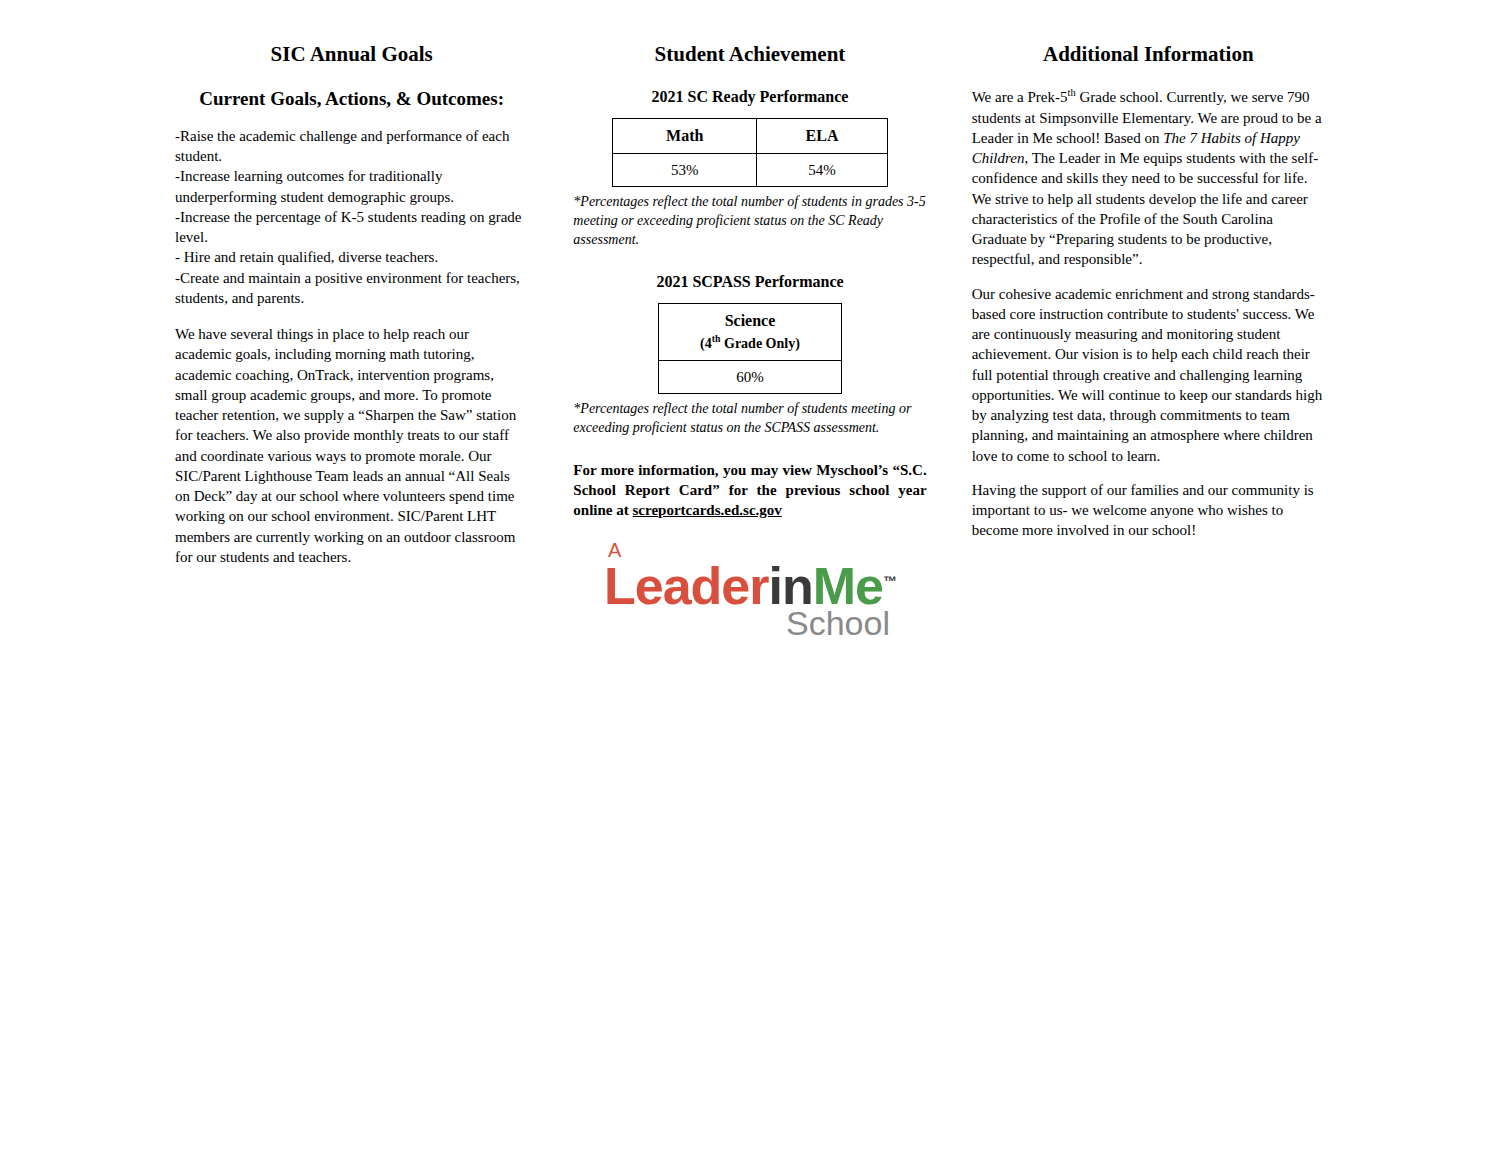SIC Annual Goals
Current Goals, Actions, & Outcomes:
-Raise the academic challenge and performance of each student.
-Increase learning outcomes for traditionally underperforming student demographic groups.
-Increase the percentage of K-5 students reading on grade level.
- Hire and retain qualified, diverse teachers.
-Create and maintain a positive environment for teachers, students, and parents.
We have several things in place to help reach our academic goals, including morning math tutoring, academic coaching, OnTrack, intervention programs, small group academic groups, and more. To promote teacher retention, we supply a “Sharpen the Saw” station for teachers. We also provide monthly treats to our staff and coordinate various ways to promote morale. Our SIC/Parent Lighthouse Team leads an annual “All Seals on Deck” day at our school where volunteers spend time working on our school environment. SIC/Parent LHT members are currently working on an outdoor classroom for our students and teachers.
Student Achievement
2021 SC Ready Performance
| Math | ELA |
| --- | --- |
| 53% | 54% |
*Percentages reflect the total number of students in grades 3-5 meeting or exceeding proficient status on the SC Ready assessment.
2021 SCPASS Performance
| Science (4 th Grade Only) |
| --- |
| 60% |
*Percentages reflect the total number of students meeting or exceeding proficient status on the SCPASS assessment.
For more information, you may view Myschool’s “S.C. School Report Card” for the previous school year online at screportcards.ed.sc.gov
A
Leader in Me™
School
Additional Information
We are a Prek-5th Grade school. Currently, we serve 790 students at Simpsonville Elementary. We are proud to be a Leader in Me school! Based on The 7 Habits of Happy Children, The Leader in Me equips students with the self-confidence and skills they need to be successful for life. We strive to help all students develop the life and career characteristics of the Profile of the South Carolina Graduate by “Preparing students to be productive, respectful, and responsible”.
Our cohesive academic enrichment and strong standards-based core instruction contribute to students' success. We are continuously measuring and monitoring student achievement. Our vision is to help each child reach their full potential through creative and challenging learning opportunities. We will continue to keep our standards high by analyzing test data, through commitments to team planning, and maintaining an atmosphere where children love to come to school to learn.
Having the support of our families and our community is important to us- we welcome anyone who wishes to become more involved in our school!